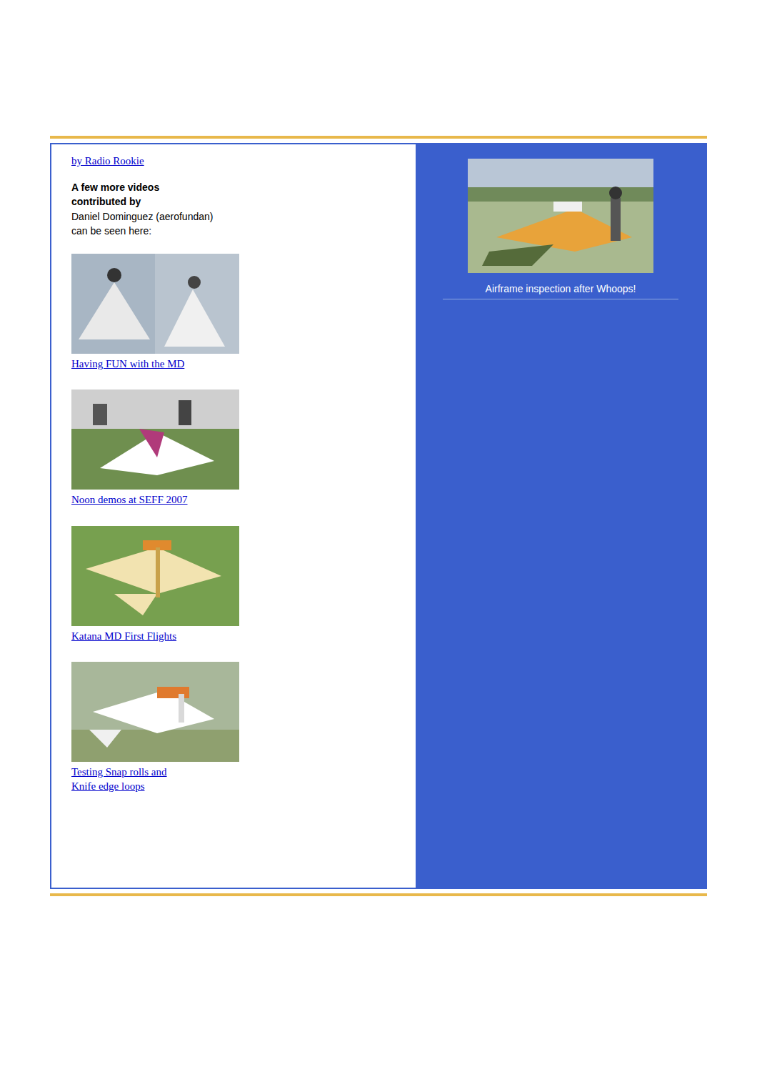by Radio Rookie
A few more videos
contributed by Daniel Dominguez (aerofundan)
can be seen here:
Having FUN with the MD
Noon demos at SEFF 2007
Katana MD First Flights
Testing Snap rolls and
Knife edge loops
Airframe inspection after Whoops!